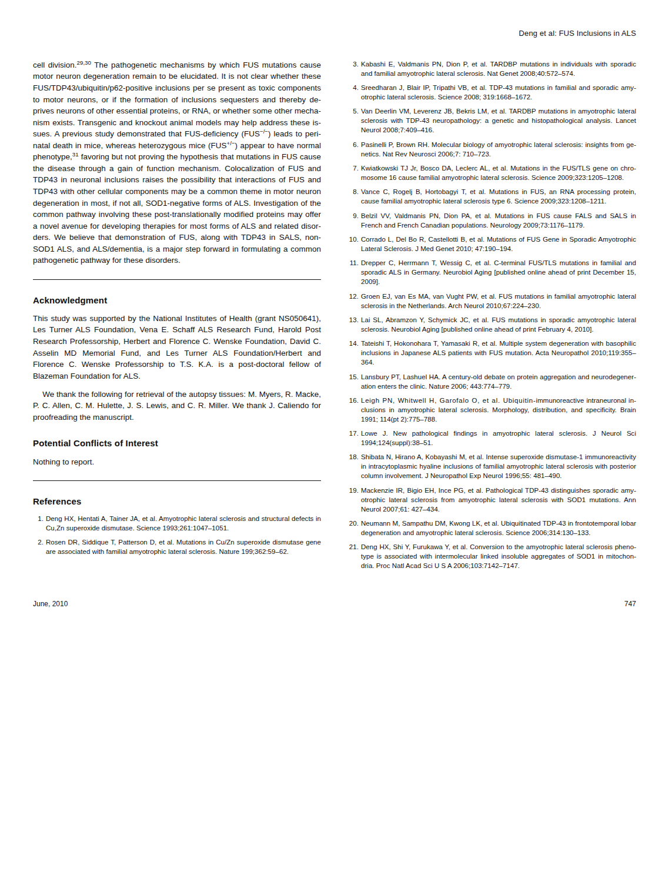Deng et al: FUS Inclusions in ALS
cell division.29,30 The pathogenetic mechanisms by which FUS mutations cause motor neuron degeneration remain to be elucidated. It is not clear whether these FUS/TDP43/ubiquitin/p62-positive inclusions per se present as toxic components to motor neurons, or if the formation of inclusions sequesters and thereby deprives neurons of other essential proteins, or RNA, or whether some other mechanism exists. Transgenic and knockout animal models may help address these issues. A previous study demonstrated that FUS-deficiency (FUS−/−) leads to perinatal death in mice, whereas heterozygous mice (FUS+/−) appear to have normal phenotype,31 favoring but not proving the hypothesis that mutations in FUS cause the disease through a gain of function mechanism. Colocalization of FUS and TDP43 in neuronal inclusions raises the possibility that interactions of FUS and TDP43 with other cellular components may be a common theme in motor neuron degeneration in most, if not all, SOD1-negative forms of ALS. Investigation of the common pathway involving these post-translationally modified proteins may offer a novel avenue for developing therapies for most forms of ALS and related disorders. We believe that demonstration of FUS, along with TDP43 in SALS, non-SOD1 ALS, and ALS/dementia, is a major step forward in formulating a common pathogenetic pathway for these disorders.
Acknowledgment
This study was supported by the National Institutes of Health (grant NS050641), Les Turner ALS Foundation, Vena E. Schaff ALS Research Fund, Harold Post Research Professorship, Herbert and Florence C. Wenske Foundation, David C. Asselin MD Memorial Fund, and Les Turner ALS Foundation/Herbert and Florence C. Wenske Professorship to T.S. K.A. is a post-doctoral fellow of Blazeman Foundation for ALS.
We thank the following for retrieval of the autopsy tissues: M. Myers, R. Macke, P. C. Allen, C. M. Hulette, J. S. Lewis, and C. R. Miller. We thank J. Caliendo for proofreading the manuscript.
Potential Conflicts of Interest
Nothing to report.
References
Deng HX, Hentati A, Tainer JA, et al. Amyotrophic lateral sclerosis and structural defects in Cu,Zn superoxide dismutase. Science 1993;261:1047–1051.
Rosen DR, Siddique T, Patterson D, et al. Mutations in Cu/Zn superoxide dismutase gene are associated with familial amyotrophic lateral sclerosis. Nature 199;362:59–62.
Kabashi E, Valdmanis PN, Dion P, et al. TARDBP mutations in individuals with sporadic and familial amyotrophic lateral sclerosis. Nat Genet 2008;40:572–574.
Sreedharan J, Blair IP, Tripathi VB, et al. TDP-43 mutations in familial and sporadic amyotrophic lateral sclerosis. Science 2008; 319:1668–1672.
Van Deerlin VM, Leverenz JB, Bekris LM, et al. TARDBP mutations in amyotrophic lateral sclerosis with TDP-43 neuropathology: a genetic and histopathological analysis. Lancet Neurol 2008;7:409–416.
Pasinelli P, Brown RH. Molecular biology of amyotrophic lateral sclerosis: insights from genetics. Nat Rev Neurosci 2006;7: 710–723.
Kwiatkowski TJ Jr, Bosco DA, Leclerc AL, et al. Mutations in the FUS/TLS gene on chromosome 16 cause familial amyotrophic lateral sclerosis. Science 2009;323:1205–1208.
Vance C, Rogelj B, Hortobagyi T, et al. Mutations in FUS, an RNA processing protein, cause familial amyotrophic lateral sclerosis type 6. Science 2009;323:1208–1211.
Belzil VV, Valdmanis PN, Dion PA, et al. Mutations in FUS cause FALS and SALS in French and French Canadian populations. Neurology 2009;73:1176–1179.
Corrado L, Del Bo R, Castellotti B, et al. Mutations of FUS Gene in Sporadic Amyotrophic Lateral Sclerosis. J Med Genet 2010; 47:190–194.
Drepper C, Herrmann T, Wessig C, et al. C-terminal FUS/TLS mutations in familial and sporadic ALS in Germany. Neurobiol Aging [published online ahead of print December 15, 2009].
Groen EJ, van Es MA, van Vught PW, et al. FUS mutations in familial amyotrophic lateral sclerosis in the Netherlands. Arch Neurol 2010;67:224–230.
Lai SL, Abramzon Y, Schymick JC, et al. FUS mutations in sporadic amyotrophic lateral sclerosis. Neurobiol Aging [published online ahead of print February 4, 2010].
Tateishi T, Hokonohara T, Yamasaki R, et al. Multiple system degeneration with basophilic inclusions in Japanese ALS patients with FUS mutation. Acta Neuropathol 2010;119:355–364.
Lansbury PT, Lashuel HA. A century-old debate on protein aggregation and neurodegeneration enters the clinic. Nature 2006; 443:774–779.
Leigh PN, Whitwell H, Garofalo O, et al. Ubiquitin-immunoreactive intraneuronal inclusions in amyotrophic lateral sclerosis. Morphology, distribution, and specificity. Brain 1991; 114(pt 2):775–788.
Lowe J. New pathological findings in amyotrophic lateral sclerosis. J Neurol Sci 1994;124(suppl):38–51.
Shibata N, Hirano A, Kobayashi M, et al. Intense superoxide dismutase-1 immunoreactivity in intracytoplasmic hyaline inclusions of familial amyotrophic lateral sclerosis with posterior column involvement. J Neuropathol Exp Neurol 1996;55: 481–490.
Mackenzie IR, Bigio EH, Ince PG, et al. Pathological TDP-43 distinguishes sporadic amyotrophic lateral sclerosis from amyotrophic lateral sclerosis with SOD1 mutations. Ann Neurol 2007;61: 427–434.
Neumann M, Sampathu DM, Kwong LK, et al. Ubiquitinated TDP-43 in frontotemporal lobar degeneration and amyotrophic lateral sclerosis. Science 2006;314:130–133.
Deng HX, Shi Y, Furukawa Y, et al. Conversion to the amyotrophic lateral sclerosis phenotype is associated with intermolecular linked insoluble aggregates of SOD1 in mitochondria. Proc Natl Acad Sci U S A 2006;103:7142–7147.
June, 2010 747